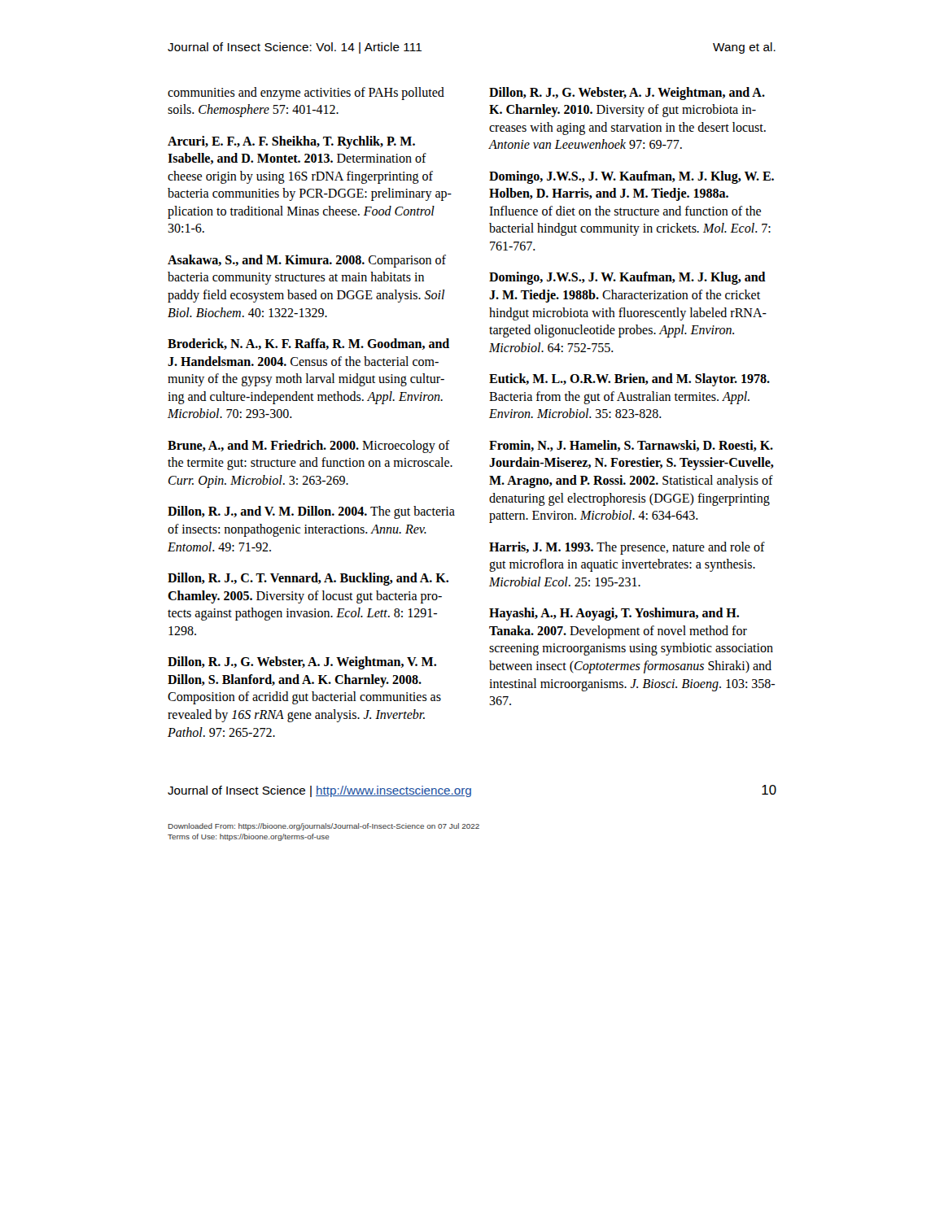Journal of Insect Science: Vol. 14 | Article 111
Wang et al.
communities and enzyme activities of PAHs polluted soils. Chemosphere 57: 401-412.
Arcuri, E. F., A. F. Sheikha, T. Rychlik, P. M. Isabelle, and D. Montet. 2013. Determination of cheese origin by using 16S rDNA fingerprinting of bacteria communities by PCR-DGGE: preliminary application to traditional Minas cheese. Food Control 30:1-6.
Asakawa, S., and M. Kimura. 2008. Comparison of bacteria community structures at main habitats in paddy field ecosystem based on DGGE analysis. Soil Biol. Biochem. 40: 1322-1329.
Broderick, N. A., K. F. Raffa, R. M. Goodman, and J. Handelsman. 2004. Census of the bacterial community of the gypsy moth larval midgut using culturing and culture-independent methods. Appl. Environ. Microbiol. 70: 293-300.
Brune, A., and M. Friedrich. 2000. Microecology of the termite gut: structure and function on a microscale. Curr. Opin. Microbiol. 3: 263-269.
Dillon, R. J., and V. M. Dillon. 2004. The gut bacteria of insects: nonpathogenic interactions. Annu. Rev. Entomol. 49: 71-92.
Dillon, R. J., C. T. Vennard, A. Buckling, and A. K. Chamley. 2005. Diversity of locust gut bacteria protects against pathogen invasion. Ecol. Lett. 8: 1291-1298.
Dillon, R. J., G. Webster, A. J. Weightman, V. M. Dillon, S. Blanford, and A. K. Charnley. 2008. Composition of acridid gut bacterial communities as revealed by 16S rRNA gene analysis. J. Invertebr. Pathol. 97: 265-272.
Dillon, R. J., G. Webster, A. J. Weightman, and A. K. Charnley. 2010. Diversity of gut microbiota increases with aging and starvation in the desert locust. Antonie van Leeuwenhoek 97: 69-77.
Domingo, J.W.S., J. W. Kaufman, M. J. Klug, W. E. Holben, D. Harris, and J. M. Tiedje. 1988a. Influence of diet on the structure and function of the bacterial hindgut community in crickets. Mol. Ecol. 7: 761-767.
Domingo, J.W.S., J. W. Kaufman, M. J. Klug, and J. M. Tiedje. 1988b. Characterization of the cricket hindgut microbiota with fluorescently labeled rRNA-targeted oligonucleotide probes. Appl. Environ. Microbiol. 64: 752-755.
Eutick, M. L., O.R.W. Brien, and M. Slaytor. 1978. Bacteria from the gut of Australian termites. Appl. Environ. Microbiol. 35: 823-828.
Fromin, N., J. Hamelin, S. Tarnawski, D. Roesti, K. Jourdain-Miserez, N. Forestier, S. Teyssier-Cuvelle, M. Aragno, and P. Rossi. 2002. Statistical analysis of denaturing gel electrophoresis (DGGE) fingerprinting pattern. Environ. Microbiol. 4: 634-643.
Harris, J. M. 1993. The presence, nature and role of gut microflora in aquatic invertebrates: a synthesis. Microbial Ecol. 25: 195-231.
Hayashi, A., H. Aoyagi, T. Yoshimura, and H. Tanaka. 2007. Development of novel method for screening microorganisms using symbiotic association between insect (Coptotermes formosanus Shiraki) and intestinal microorganisms. J. Biosci. Bioeng. 103: 358-367.
Journal of Insect Science | http://www.insectscience.org
10
Downloaded From: https://bioone.org/journals/Journal-of-Insect-Science on 07 Jul 2022
Terms of Use: https://bioone.org/terms-of-use